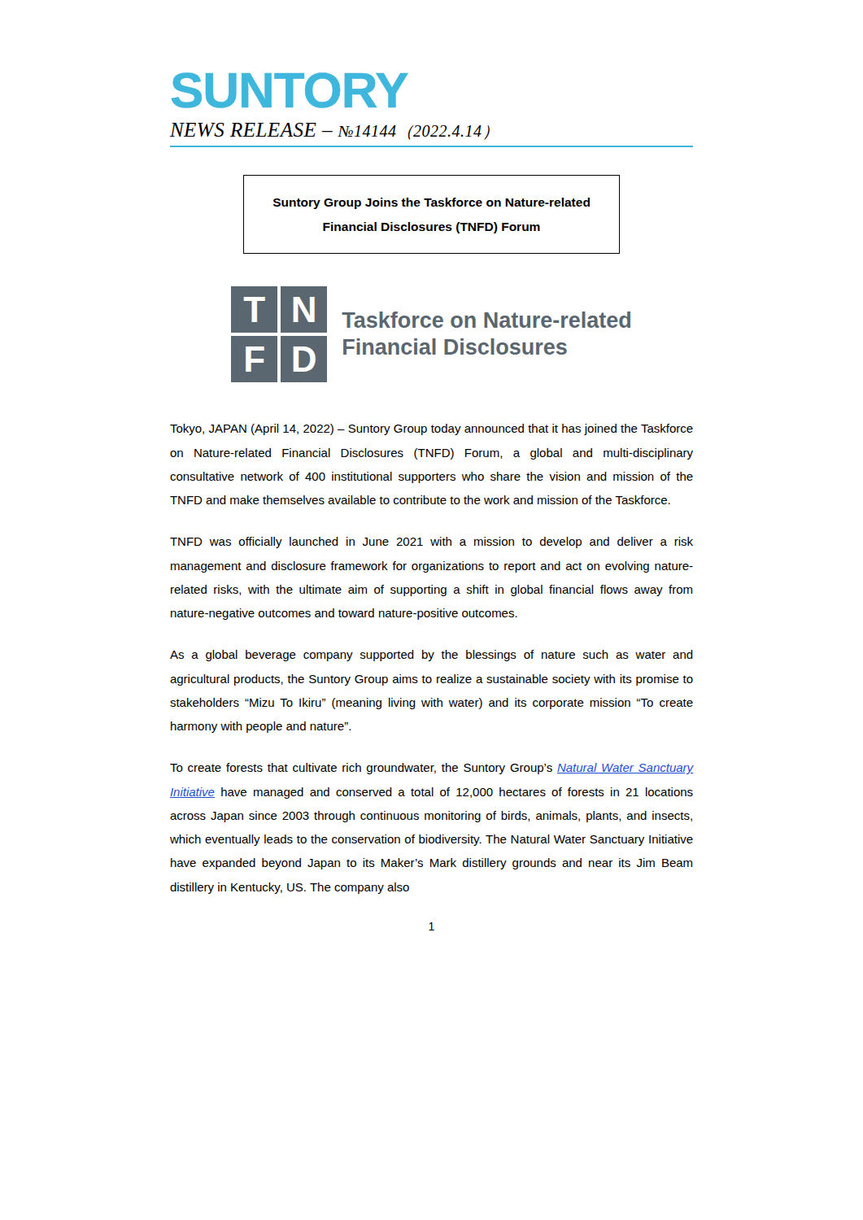SUNTORY
NEWS RELEASE – №14144（2022.4.14）
Suntory Group Joins the Taskforce on Nature-related Financial Disclosures (TNFD) Forum
T
N
F
D
Taskforce on Nature-related
Financial Disclosures
Tokyo, JAPAN (April 14, 2022) – Suntory Group today announced that it has joined the Taskforce on Nature-related Financial Disclosures (TNFD) Forum, a global and multi-disciplinary consultative network of 400 institutional supporters who share the vision and mission of the TNFD and make themselves available to contribute to the work and mission of the Taskforce.
TNFD was officially launched in June 2021 with a mission to develop and deliver a risk management and disclosure framework for organizations to report and act on evolving nature-related risks, with the ultimate aim of supporting a shift in global financial flows away from nature-negative outcomes and toward nature-positive outcomes.
As a global beverage company supported by the blessings of nature such as water and agricultural products, the Suntory Group aims to realize a sustainable society with its promise to stakeholders “Mizu To Ikiru” (meaning living with water) and its corporate mission “To create harmony with people and nature”.
To create forests that cultivate rich groundwater, the Suntory Group’s Natural Water Sanctuary Initiative have managed and conserved a total of 12,000 hectares of forests in 21 locations across Japan since 2003 through continuous monitoring of birds, animals, plants, and insects, which eventually leads to the conservation of biodiversity. The Natural Water Sanctuary Initiative have expanded beyond Japan to its Maker’s Mark distillery grounds and near its Jim Beam distillery in Kentucky, US. The company also
1